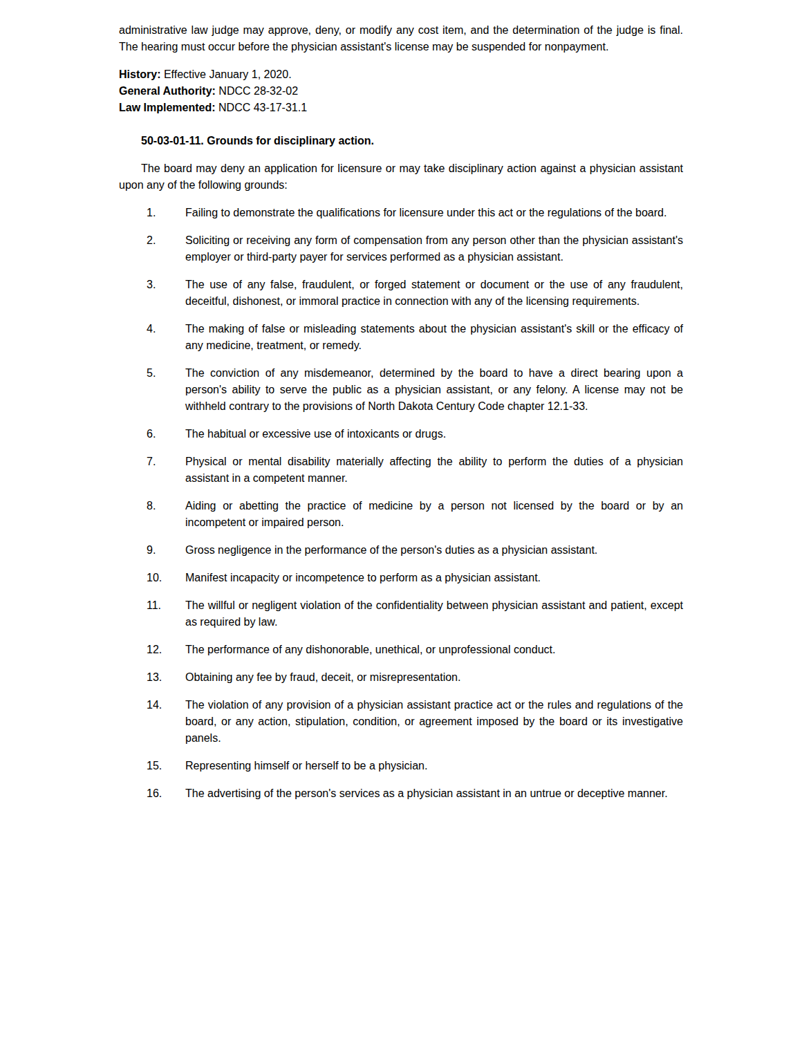administrative law judge may approve, deny, or modify any cost item, and the determination of the judge is final. The hearing must occur before the physician assistant's license may be suspended for nonpayment.
History: Effective January 1, 2020. General Authority: NDCC 28-32-02 Law Implemented: NDCC 43-17-31.1
50-03-01-11. Grounds for disciplinary action.
The board may deny an application for licensure or may take disciplinary action against a physician assistant upon any of the following grounds:
Failing to demonstrate the qualifications for licensure under this act or the regulations of the board.
Soliciting or receiving any form of compensation from any person other than the physician assistant's employer or third-party payer for services performed as a physician assistant.
The use of any false, fraudulent, or forged statement or document or the use of any fraudulent, deceitful, dishonest, or immoral practice in connection with any of the licensing requirements.
The making of false or misleading statements about the physician assistant's skill or the efficacy of any medicine, treatment, or remedy.
The conviction of any misdemeanor, determined by the board to have a direct bearing upon a person's ability to serve the public as a physician assistant, or any felony. A license may not be withheld contrary to the provisions of North Dakota Century Code chapter 12.1-33.
The habitual or excessive use of intoxicants or drugs.
Physical or mental disability materially affecting the ability to perform the duties of a physician assistant in a competent manner.
Aiding or abetting the practice of medicine by a person not licensed by the board or by an incompetent or impaired person.
Gross negligence in the performance of the person's duties as a physician assistant.
Manifest incapacity or incompetence to perform as a physician assistant.
The willful or negligent violation of the confidentiality between physician assistant and patient, except as required by law.
The performance of any dishonorable, unethical, or unprofessional conduct.
Obtaining any fee by fraud, deceit, or misrepresentation.
The violation of any provision of a physician assistant practice act or the rules and regulations of the board, or any action, stipulation, condition, or agreement imposed by the board or its investigative panels.
Representing himself or herself to be a physician.
The advertising of the person's services as a physician assistant in an untrue or deceptive manner.